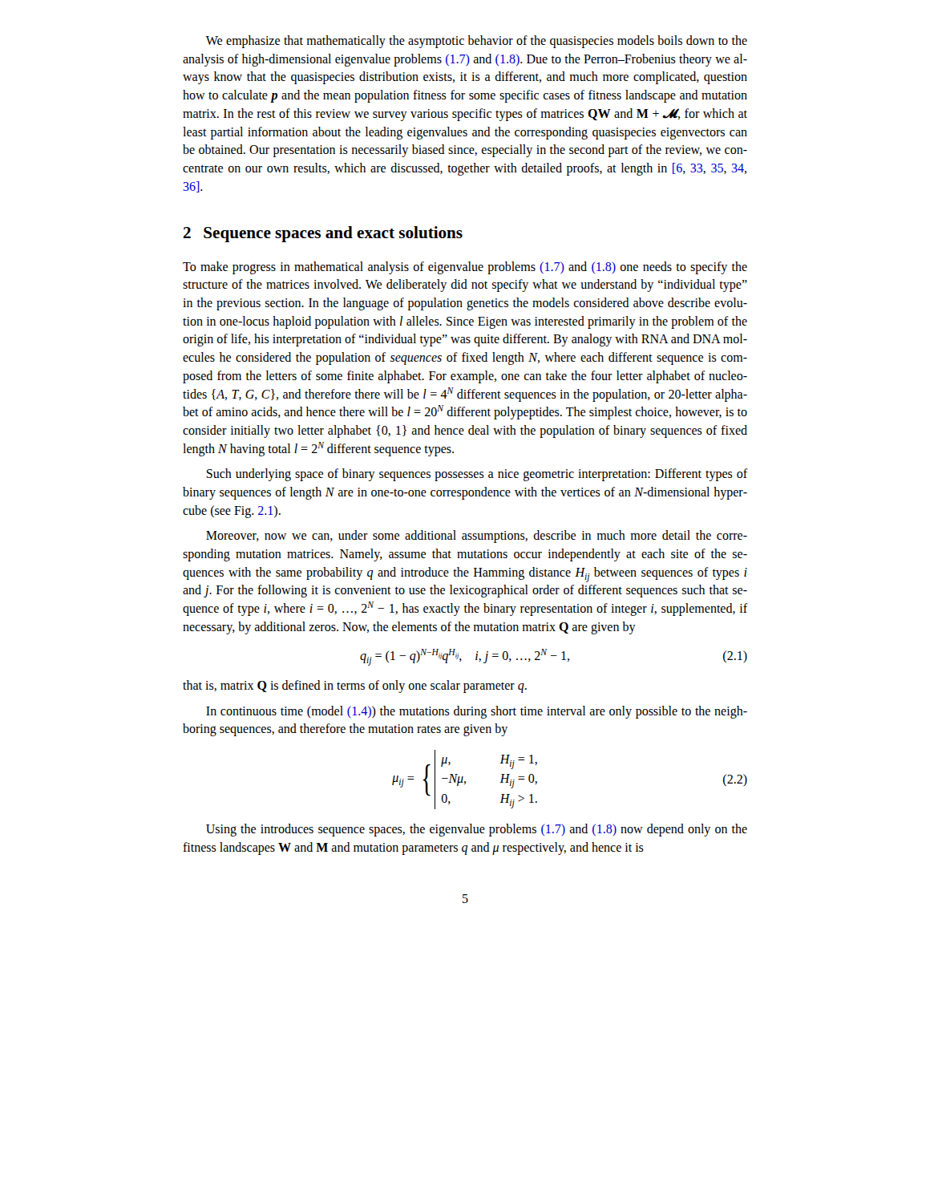We emphasize that mathematically the asymptotic behavior of the quasispecies models boils down to the analysis of high-dimensional eigenvalue problems (1.7) and (1.8). Due to the Perron–Frobenius theory we always know that the quasispecies distribution exists, it is a different, and much more complicated, question how to calculate p and the mean population fitness for some specific cases of fitness landscape and mutation matrix. In the rest of this review we survey various specific types of matrices QW and M + 𝓜, for which at least partial information about the leading eigenvalues and the corresponding quasispecies eigenvectors can be obtained. Our presentation is necessarily biased since, especially in the second part of the review, we concentrate on our own results, which are discussed, together with detailed proofs, at length in [6, 33, 35, 34, 36].
2 Sequence spaces and exact solutions
To make progress in mathematical analysis of eigenvalue problems (1.7) and (1.8) one needs to specify the structure of the matrices involved. We deliberately did not specify what we understand by “individual type” in the previous section. In the language of population genetics the models considered above describe evolution in one-locus haploid population with l alleles. Since Eigen was interested primarily in the problem of the origin of life, his interpretation of “individual type” was quite different. By analogy with RNA and DNA molecules he considered the population of sequences of fixed length N, where each different sequence is composed from the letters of some finite alphabet. For example, one can take the four letter alphabet of nucleotides {A, T, G, C}, and therefore there will be l = 4N different sequences in the population, or 20-letter alphabet of amino acids, and hence there will be l = 20N different polypeptides. The simplest choice, however, is to consider initially two letter alphabet {0, 1} and hence deal with the population of binary sequences of fixed length N having total l = 2N different sequence types.
Such underlying space of binary sequences possesses a nice geometric interpretation: Different types of binary sequences of length N are in one-to-one correspondence with the vertices of an N-dimensional hypercube (see Fig. 2.1).
Moreover, now we can, under some additional assumptions, describe in much more detail the corresponding mutation matrices. Namely, assume that mutations occur independently at each site of the sequences with the same probability q and introduce the Hamming distance Hij between sequences of types i and j. For the following it is convenient to use the lexicographical order of different sequences such that sequence of type i, where i = 0, …, 2N − 1, has exactly the binary representation of integer i, supplemented, if necessary, by additional zeros. Now, the elements of the mutation matrix Q are given by
qij = (1 − q)N−HijqHij, i, j = 0, …, 2N − 1, (2.1)
that is, matrix Q is defined in terms of only one scalar parameter q.
In continuous time (model (1.4)) the mutations during short time interval are only possible to the neighboring sequences, and therefore the mutation rates are given by
μij = { μ, Hij = 1, −Nμ, Hij = 0, 0, Hij > 1. (2.2)
Using the introduces sequence spaces, the eigenvalue problems (1.7) and (1.8) now depend only on the fitness landscapes W and M and mutation parameters q and μ respectively, and hence it is
5